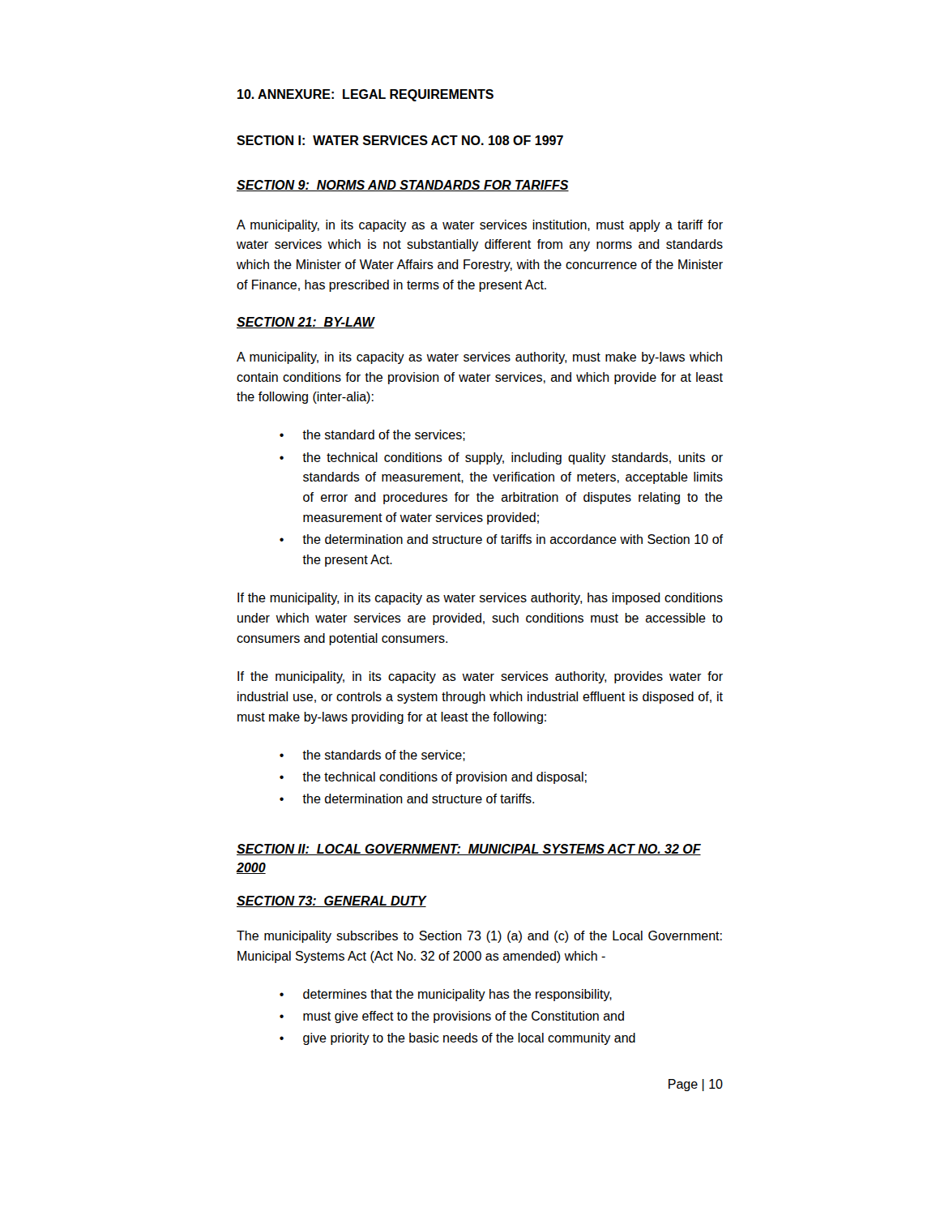10. ANNEXURE: LEGAL REQUIREMENTS
SECTION I: WATER SERVICES ACT NO. 108 OF 1997
SECTION 9: NORMS AND STANDARDS FOR TARIFFS
A municipality, in its capacity as a water services institution, must apply a tariff for water services which is not substantially different from any norms and standards which the Minister of Water Affairs and Forestry, with the concurrence of the Minister of Finance, has prescribed in terms of the present Act.
SECTION 21: BY-LAW
A municipality, in its capacity as water services authority, must make by-laws which contain conditions for the provision of water services, and which provide for at least the following (inter-alia):
the standard of the services;
the technical conditions of supply, including quality standards, units or standards of measurement, the verification of meters, acceptable limits of error and procedures for the arbitration of disputes relating to the measurement of water services provided;
the determination and structure of tariffs in accordance with Section 10 of the present Act.
If the municipality, in its capacity as water services authority, has imposed conditions under which water services are provided, such conditions must be accessible to consumers and potential consumers.
If the municipality, in its capacity as water services authority, provides water for industrial use, or controls a system through which industrial effluent is disposed of, it must make by-laws providing for at least the following:
the standards of the service;
the technical conditions of provision and disposal;
the determination and structure of tariffs.
SECTION II: LOCAL GOVERNMENT: MUNICIPAL SYSTEMS ACT NO. 32 OF 2000
SECTION 73: GENERAL DUTY
The municipality subscribes to Section 73 (1) (a) and (c) of the Local Government: Municipal Systems Act (Act No. 32 of 2000 as amended) which -
determines that the municipality has the responsibility,
must give effect to the provisions of the Constitution and
give priority to the basic needs of the local community and
Page | 10